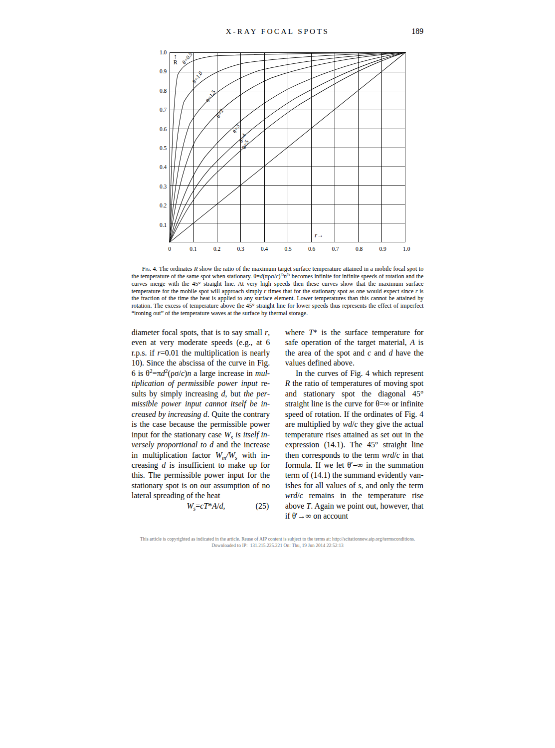X-Ray Focal Spots 189
1.0
0.9
0.8
0.7
0.6
0.5
0.4
0.3
0.2
0.1
0
0.1
0.2
0.3
0.4
0.5
0.6
0.7
0.8
0.9
1.0
↑R
r→
θ=0.5
θ=1.0
θ=1.5
θ=2
θ=3
θ=4
θ=5
Fig. 4. The ordinates R show the ratio of the maximum target surface temperature attained in a mobile focal spot to the temperature of the same spot when stationary. θ=d(πρσ/c)½n½ becomes infinite for infinite speeds of rotation and the curves merge with the 45° straight line. At very high speeds then these curves show that the maximum surface temperature for the mobile spot will approach simply r times that for the stationary spot as one would expect since r is the fraction of the time the heat is applied to any surface element. Lower temperatures than this cannot be attained by rotation. The excess of temperature above the 45° straight line for lower speeds thus represents the effect of imperfect “ironing out” of the temperature waves at the surface by thermal storage.
diameter focal spots, that is to say small r, even at very moderate speeds (e.g., at 6 r.p.s. if r=0.01 the multiplication is nearly 10). Since the abscissa of the curve in Fig. 6 is θ2=πd2(ρσ/c)n a large increase in multiplication of permissible power input results by simply increasing d, but the permissible power input cannot itself be increased by increasing d. Quite the contrary is the case because the permissible power input for the stationary case Ws is itself inversely proportional to d and the increase in multiplication factor Wm/Ws with increasing d is insufficient to make up for this. The permissible power input for the stationary spot is on our assumption of no lateral spreading of the heat
Ws=cT*A/d, (25)
where T* is the surface temperature for safe operation of the target material, A is the area of the spot and c and d have the values defined above.
In the curves of Fig. 4 which represent R the ratio of temperatures of moving spot and stationary spot the diagonal 45° straight line is the curve for θ=∞ or infinite speed of rotation. If the ordinates of Fig. 4 are multiplied by wd/c they give the actual temperature rises attained as set out in the expression (14.1). The 45° straight line then corresponds to the term wrd/c in that formula. If we let θ′=∞ in the summation term of (14.1) the summand evidently vanishes for all values of s, and only the term wrd/c remains in the temperature rise above T. Again we point out, however, that if θ′→∞ on account
This article is copyrighted as indicated in the article. Reuse of AIP content is subject to the terms at: http://scitationnew.aip.org/termsconditions.
Downloaded to IP: 131.215.225.221 On: Thu, 19 Jun 2014 22:52:13